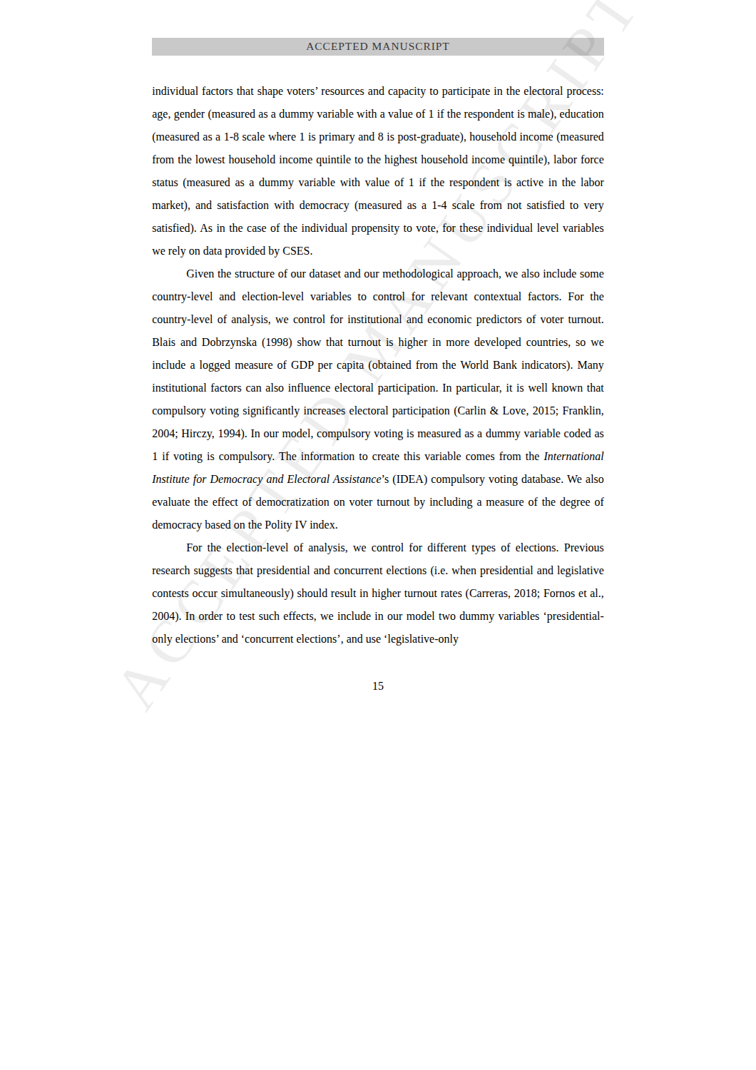ACCEPTED MANUSCRIPT
ACCEPTED MANUSCRIPT
individual factors that shape voters’ resources and capacity to participate in the electoral process: age, gender (measured as a dummy variable with a value of 1 if the respondent is male), education (measured as a 1-8 scale where 1 is primary and 8 is post-graduate), household income (measured from the lowest household income quintile to the highest household income quintile), labor force status (measured as a dummy variable with value of 1 if the respondent is active in the labor market), and satisfaction with democracy (measured as a 1-4 scale from not satisfied to very satisfied). As in the case of the individual propensity to vote, for these individual level variables we rely on data provided by CSES.
Given the structure of our dataset and our methodological approach, we also include some country-level and election-level variables to control for relevant contextual factors. For the country-level of analysis, we control for institutional and economic predictors of voter turnout. Blais and Dobrzynska (1998) show that turnout is higher in more developed countries, so we include a logged measure of GDP per capita (obtained from the World Bank indicators). Many institutional factors can also influence electoral participation. In particular, it is well known that compulsory voting significantly increases electoral participation (Carlin & Love, 2015; Franklin, 2004; Hirczy, 1994). In our model, compulsory voting is measured as a dummy variable coded as 1 if voting is compulsory. The information to create this variable comes from the International Institute for Democracy and Electoral Assistance’s (IDEA) compulsory voting database. We also evaluate the effect of democratization on voter turnout by including a measure of the degree of democracy based on the Polity IV index.
For the election-level of analysis, we control for different types of elections. Previous research suggests that presidential and concurrent elections (i.e. when presidential and legislative contests occur simultaneously) should result in higher turnout rates (Carreras, 2018; Fornos et al., 2004). In order to test such effects, we include in our model two dummy variables ‘presidential-only elections’ and ‘concurrent elections’, and use ‘legislative-only
15